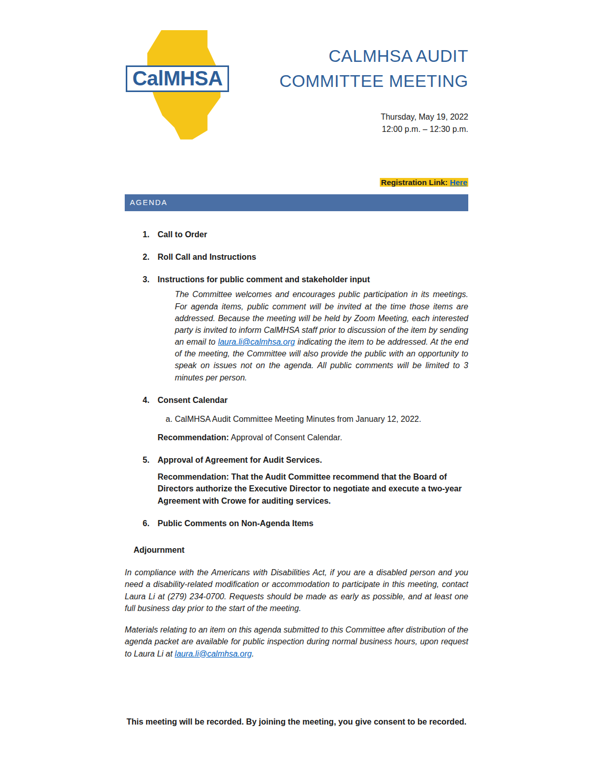CalMHSA
CALMHSA AUDIT COMMITTEE MEETING
Thursday, May 19, 2022
12:00 p.m. – 12:30 p.m.
Registration Link: Here
AGENDA
Call to Order
Roll Call and Instructions
Instructions for public comment and stakeholder input
The Committee welcomes and encourages public participation in its meetings. For agenda items, public comment will be invited at the time those items are addressed. Because the meeting will be held by Zoom Meeting, each interested party is invited to inform CalMHSA staff prior to discussion of the item by sending an email to laura.li@calmhsa.org indicating the item to be addressed. At the end of the meeting, the Committee will also provide the public with an opportunity to speak on issues not on the agenda. All public comments will be limited to 3 minutes per person.
Consent Calendar
CalMHSA Audit Committee Meeting Minutes from January 12, 2022.
Recommendation: Approval of Consent Calendar.
Approval of Agreement for Audit Services.
Recommendation: That the Audit Committee recommend that the Board of Directors authorize the Executive Director to negotiate and execute a two-year Agreement with Crowe for auditing services.
Public Comments on Non-Agenda Items
Adjournment
In compliance with the Americans with Disabilities Act, if you are a disabled person and you need a disability-related modification or accommodation to participate in this meeting, contact Laura Li at (279) 234-0700. Requests should be made as early as possible, and at least one full business day prior to the start of the meeting.
Materials relating to an item on this agenda submitted to this Committee after distribution of the agenda packet are available for public inspection during normal business hours, upon request to Laura Li at laura.li@calmhsa.org.
This meeting will be recorded. By joining the meeting, you give consent to be recorded.